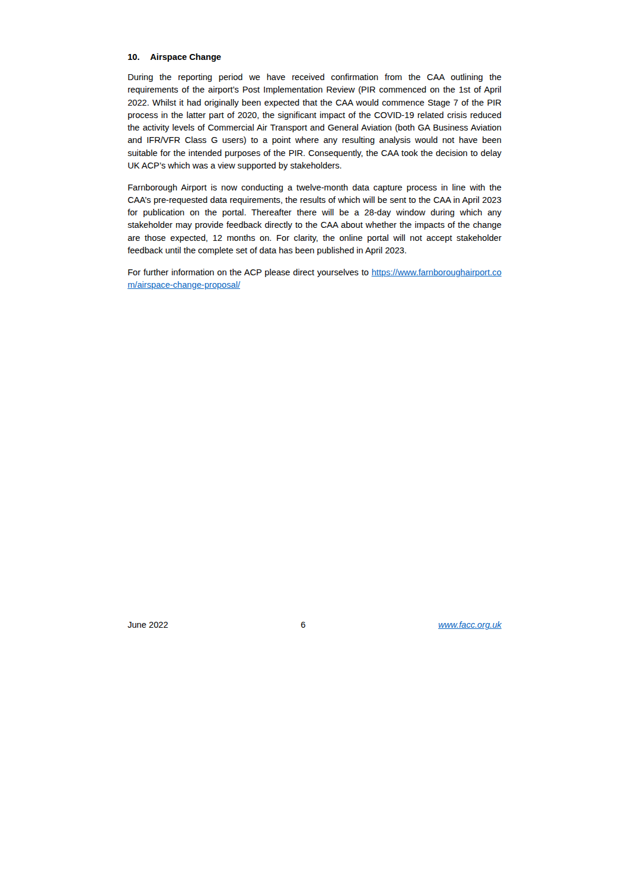10. Airspace Change
During the reporting period we have received confirmation from the CAA outlining the requirements of the airport’s Post Implementation Review (PIR commenced on the 1st of April 2022. Whilst it had originally been expected that the CAA would commence Stage 7 of the PIR process in the latter part of 2020, the significant impact of the COVID-19 related crisis reduced the activity levels of Commercial Air Transport and General Aviation (both GA Business Aviation and IFR/VFR Class G users) to a point where any resulting analysis would not have been suitable for the intended purposes of the PIR. Consequently, the CAA took the decision to delay UK ACP’s which was a view supported by stakeholders.
Farnborough Airport is now conducting a twelve-month data capture process in line with the CAA’s pre-requested data requirements, the results of which will be sent to the CAA in April 2023 for publication on the portal. Thereafter there will be a 28-day window during which any stakeholder may provide feedback directly to the CAA about whether the impacts of the change are those expected, 12 months on. For clarity, the online portal will not accept stakeholder feedback until the complete set of data has been published in April 2023.
For further information on the ACP please direct yourselves to https://www.farnboroughairport.com/airspace-change-proposal/
June 2022
6
www.facc.org.uk